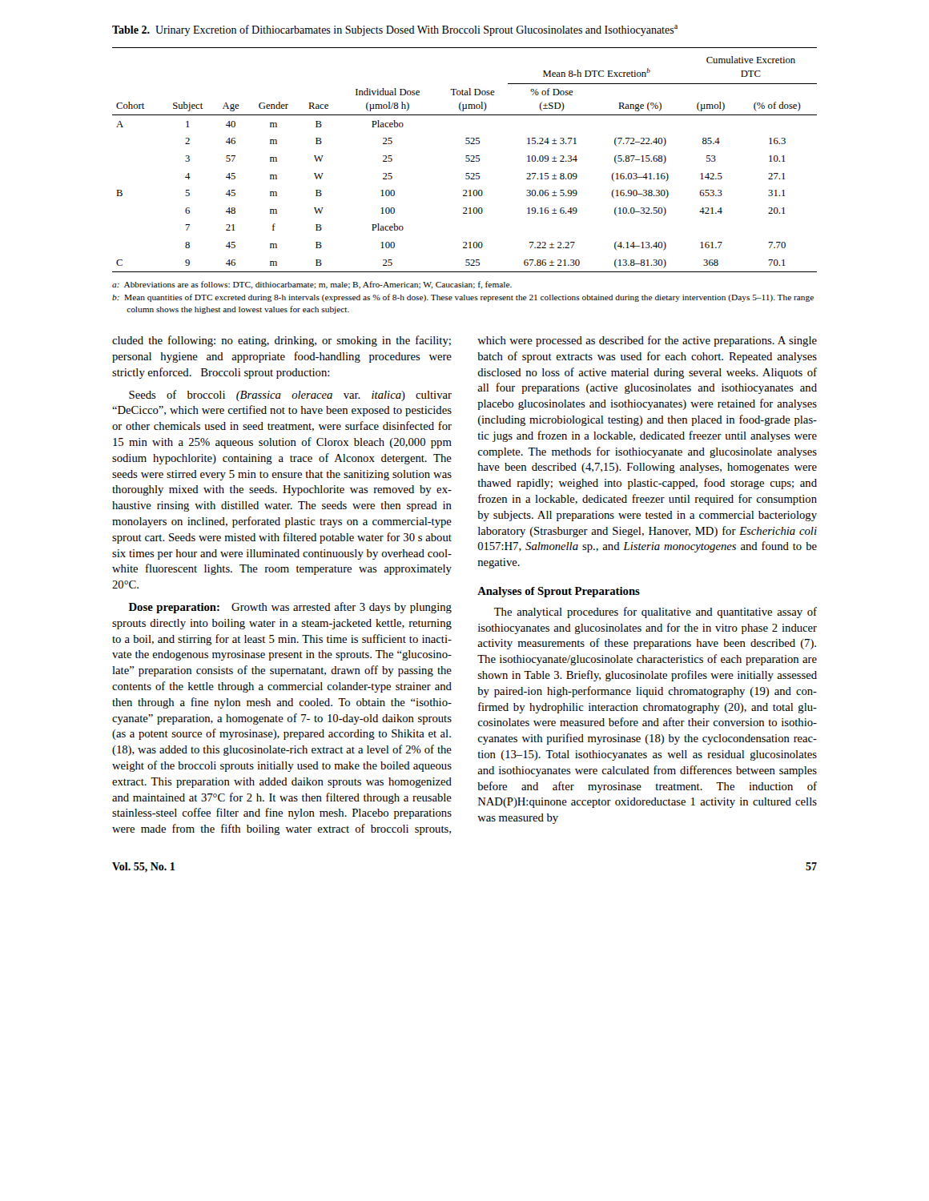Table 2. Urinary Excretion of Dithiocarbamates in Subjects Dosed With Broccoli Sprout Glucosinolates and Isothiocyanatesa
| | Mean 8-h DTC Excretion b | Cumulative Excretion DTC |
| --- | --- | --- |
| Cohort | Subject | Age | Gender | Race | Individual Dose (µmol/8 h) | Total Dose (µmol) | % of Dose (±SD) | Range (%) | (µmol) | (% of dose) |
| A | 1 | 40 | m | B | Placebo | | | | | |
| | 2 | 46 | m | B | 25 | 525 | 15.24 ± 3.71 | (7.72–22.40) | 85.4 | 16.3 |
| | 3 | 57 | m | W | 25 | 525 | 10.09 ± 2.34 | (5.87–15.68) | 53 | 10.1 |
| | 4 | 45 | m | W | 25 | 525 | 27.15 ± 8.09 | (16.03–41.16) | 142.5 | 27.1 |
| B | 5 | 45 | m | B | 100 | 2100 | 30.06 ± 5.99 | (16.90–38.30) | 653.3 | 31.1 |
| | 6 | 48 | m | W | 100 | 2100 | 19.16 ± 6.49 | (10.0–32.50) | 421.4 | 20.1 |
| | 7 | 21 | f | B | Placebo | | | | | |
| | 8 | 45 | m | B | 100 | 2100 | 7.22 ± 2.27 | (4.14–13.40) | 161.7 | 7.70 |
| C | 9 | 46 | m | B | 25 | 525 | 67.86 ± 21.30 | (13.8–81.30) | 368 | 70.1 |
a: Abbreviations are as follows: DTC, dithiocarbamate; m, male; B, Afro-American; W, Caucasian; f, female.
b: Mean quantities of DTC excreted during 8-h intervals (expressed as % of 8-h dose). These values represent the 21 collections obtained during the dietary intervention (Days 5–11). The range column shows the highest and lowest values for each subject.
cluded the following: no eating, drinking, or smoking in the facility; personal hygiene and appropriate food-handling procedures were strictly enforced. Broccoli sprout production:
Seeds of broccoli (Brassica oleracea var. italica) cultivar “DeCicco”, which were certified not to have been exposed to pesticides or other chemicals used in seed treatment, were surface disinfected for 15 min with a 25% aqueous solution of Clorox bleach (20,000 ppm sodium hypochlorite) containing a trace of Alconox detergent. The seeds were stirred every 5 min to ensure that the sanitizing solution was thoroughly mixed with the seeds. Hypochlorite was removed by exhaustive rinsing with distilled water. The seeds were then spread in monolayers on inclined, perforated plastic trays on a commercial-type sprout cart. Seeds were misted with filtered potable water for 30 s about six times per hour and were illuminated continuously by overhead cool-white fluorescent lights. The room temperature was approximately 20°C.
Dose preparation: Growth was arrested after 3 days by plunging sprouts directly into boiling water in a steam-jacketed kettle, returning to a boil, and stirring for at least 5 min. This time is sufficient to inactivate the endogenous myrosinase present in the sprouts. The “glucosinolate” preparation consists of the supernatant, drawn off by passing the contents of the kettle through a commercial colander-type strainer and then through a fine nylon mesh and cooled. To obtain the “isothiocyanate” preparation, a homogenate of 7- to 10-day-old daikon sprouts (as a potent source of myrosinase), prepared according to Shikita et al. (18), was added to this glucosinolate-rich extract at a level of 2% of the weight of the broccoli sprouts initially used to make the boiled aqueous extract. This preparation with added daikon sprouts was homogenized and maintained at 37°C for 2 h. It was then filtered through a reusable stainless-steel coffee filter and fine nylon mesh. Placebo preparations were made from the fifth boiling water extract of broccoli sprouts, which were processed as described for the active preparations. A single batch of sprout extracts was used for each cohort. Repeated analyses disclosed no loss of active material during several weeks. Aliquots of all four preparations (active glucosinolates and isothiocyanates and placebo glucosinolates and isothiocyanates) were retained for analyses (including microbiological testing) and then placed in food-grade plastic jugs and frozen in a lockable, dedicated freezer until analyses were complete. The methods for isothiocyanate and glucosinolate analyses have been described (4,7,15). Following analyses, homogenates were thawed rapidly; weighed into plastic-capped, food storage cups; and frozen in a lockable, dedicated freezer until required for consumption by subjects. All preparations were tested in a commercial bacteriology laboratory (Strasburger and Siegel, Hanover, MD) for Escherichia coli 0157:H7, Salmonella sp., and Listeria monocytogenes and found to be negative.
Analyses of Sprout Preparations
The analytical procedures for qualitative and quantitative assay of isothiocyanates and glucosinolates and for the in vitro phase 2 inducer activity measurements of these preparations have been described (7). The isothiocyanate/glucosinolate characteristics of each preparation are shown in Table 3. Briefly, glucosinolate profiles were initially assessed by paired-ion high-performance liquid chromatography (19) and confirmed by hydrophilic interaction chromatography (20), and total glucosinolates were measured before and after their conversion to isothiocyanates with purified myrosinase (18) by the cyclocondensation reaction (13–15). Total isothiocyanates as well as residual glucosinolates and isothiocyanates were calculated from differences between samples before and after myrosinase treatment. The induction of NAD(P)H:quinone acceptor oxidoreductase 1 activity in cultured cells was measured by
Vol. 55, No. 1 57